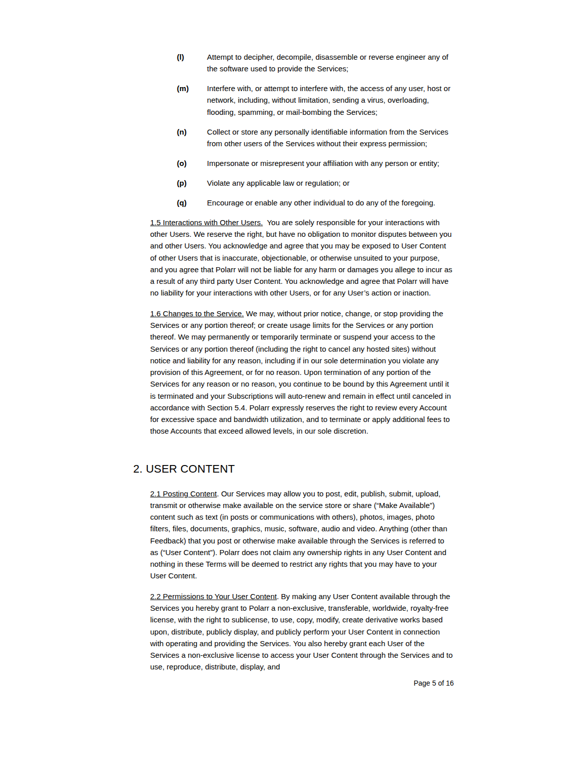(l)
Attempt to decipher, decompile, disassemble or reverse engineer any of the software used to provide the Services;
(m)
Interfere with, or attempt to interfere with, the access of any user, host or network, including, without limitation, sending a virus, overloading, flooding, spamming, or mail-bombing the Services;
(n)
Collect or store any personally identifiable information from the Services from other users of the Services without their express permission;
(o)
Impersonate or misrepresent your affiliation with any person or entity;
(p)
Violate any applicable law or regulation; or
(q)
Encourage or enable any other individual to do any of the foregoing.
1.5 Interactions with Other Users. You are solely responsible for your interactions with other Users. We reserve the right, but have no obligation to monitor disputes between you and other Users. You acknowledge and agree that you may be exposed to User Content of other Users that is inaccurate, objectionable, or otherwise unsuited to your purpose, and you agree that Polarr will not be liable for any harm or damages you allege to incur as a result of any third party User Content. You acknowledge and agree that Polarr will have no liability for your interactions with other Users, or for any User’s action or inaction.
1.6 Changes to the Service. We may, without prior notice, change, or stop providing the Services or any portion thereof; or create usage limits for the Services or any portion thereof. We may permanently or temporarily terminate or suspend your access to the Services or any portion thereof (including the right to cancel any hosted sites) without notice and liability for any reason, including if in our sole determination you violate any provision of this Agreement, or for no reason. Upon termination of any portion of the Services for any reason or no reason, you continue to be bound by this Agreement until it is terminated and your Subscriptions will auto-renew and remain in effect until canceled in accordance with Section 5.4. Polarr expressly reserves the right to review every Account for excessive space and bandwidth utilization, and to terminate or apply additional fees to those Accounts that exceed allowed levels, in our sole discretion.
2. USER CONTENT
2.1 Posting Content. Our Services may allow you to post, edit, publish, submit, upload, transmit or otherwise make available on the service store or share (“Make Available”) content such as text (in posts or communications with others), photos, images, photo filters, files, documents, graphics, music, software, audio and video. Anything (other than Feedback) that you post or otherwise make available through the Services is referred to as (“User Content”). Polarr does not claim any ownership rights in any User Content and nothing in these Terms will be deemed to restrict any rights that you may have to your User Content.
2.2 Permissions to Your User Content. By making any User Content available through the Services you hereby grant to Polarr a non-exclusive, transferable, worldwide, royalty-free license, with the right to sublicense, to use, copy, modify, create derivative works based upon, distribute, publicly display, and publicly perform your User Content in connection with operating and providing the Services. You also hereby grant each User of the Services a non-exclusive license to access your User Content through the Services and to use, reproduce, distribute, display, and
Page 5 of 16